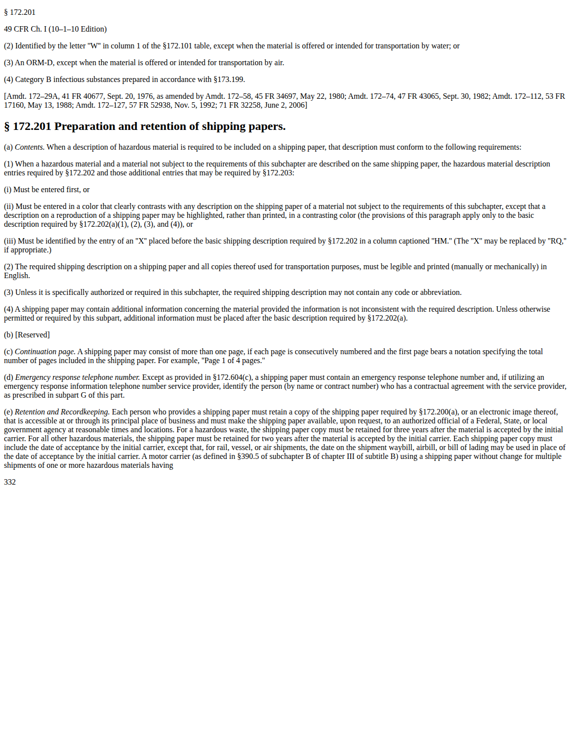§ 172.201
49 CFR Ch. I (10–1–10 Edition)
(2) Identified by the letter ''W'' in column 1 of the §172.101 table, except when the material is offered or intended for transportation by water; or
(3) An ORM-D, except when the material is offered or intended for transportation by air.
(4) Category B infectious substances prepared in accordance with §173.199.
[Amdt. 172–29A, 41 FR 40677, Sept. 20, 1976, as amended by Amdt. 172–58, 45 FR 34697, May 22, 1980; Amdt. 172–74, 47 FR 43065, Sept. 30, 1982; Amdt. 172–112, 53 FR 17160, May 13, 1988; Amdt. 172–127, 57 FR 52938, Nov. 5, 1992; 71 FR 32258, June 2, 2006]
§ 172.201 Preparation and retention of shipping papers.
(a) Contents. When a description of hazardous material is required to be included on a shipping paper, that description must conform to the following requirements:
(1) When a hazardous material and a material not subject to the requirements of this subchapter are described on the same shipping paper, the hazardous material description entries required by §172.202 and those additional entries that may be required by §172.203:
(i) Must be entered first, or
(ii) Must be entered in a color that clearly contrasts with any description on the shipping paper of a material not subject to the requirements of this subchapter, except that a description on a reproduction of a shipping paper may be highlighted, rather than printed, in a contrasting color (the provisions of this paragraph apply only to the basic description required by §172.202(a)(1), (2), (3), and (4)), or
(iii) Must be identified by the entry of an ''X'' placed before the basic shipping description required by §172.202 in a column captioned ''HM.'' (The ''X'' may be replaced by ''RQ,'' if appropriate.)
(2) The required shipping description on a shipping paper and all copies thereof used for transportation purposes, must be legible and printed (manually or mechanically) in English.
(3) Unless it is specifically authorized or required in this subchapter, the required shipping description may not contain any code or abbreviation.
(4) A shipping paper may contain additional information concerning the material provided the information is not inconsistent with the required description. Unless otherwise permitted or required by this subpart, additional information must be placed after the basic description required by §172.202(a).
(b) [Reserved]
(c) Continuation page. A shipping paper may consist of more than one page, if each page is consecutively numbered and the first page bears a notation specifying the total number of pages included in the shipping paper. For example, ''Page 1 of 4 pages.''
(d) Emergency response telephone number. Except as provided in §172.604(c), a shipping paper must contain an emergency response telephone number and, if utilizing an emergency response information telephone number service provider, identify the person (by name or contract number) who has a contractual agreement with the service provider, as prescribed in subpart G of this part.
(e) Retention and Recordkeeping. Each person who provides a shipping paper must retain a copy of the shipping paper required by §172.200(a), or an electronic image thereof, that is accessible at or through its principal place of business and must make the shipping paper available, upon request, to an authorized official of a Federal, State, or local government agency at reasonable times and locations. For a hazardous waste, the shipping paper copy must be retained for three years after the material is accepted by the initial carrier. For all other hazardous materials, the shipping paper must be retained for two years after the material is accepted by the initial carrier. Each shipping paper copy must include the date of acceptance by the initial carrier, except that, for rail, vessel, or air shipments, the date on the shipment waybill, airbill, or bill of lading may be used in place of the date of acceptance by the initial carrier. A motor carrier (as defined in §390.5 of subchapter B of chapter III of subtitle B) using a shipping paper without change for multiple shipments of one or more hazardous materials having
332